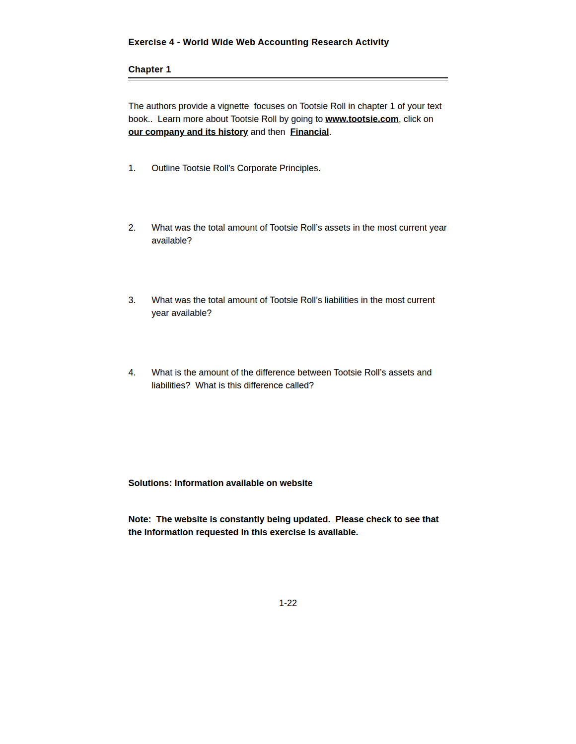Exercise 4 - World Wide Web Accounting Research Activity
Chapter 1
The authors provide a vignette focuses on Tootsie Roll in chapter 1 of your text book.. Learn more about Tootsie Roll by going to www.tootsie.com, click on our company and its history and then Financial.
Outline Tootsie Roll’s Corporate Principles.
What was the total amount of Tootsie Roll’s assets in the most current year available?
What was the total amount of Tootsie Roll’s liabilities in the most current year available?
What is the amount of the difference between Tootsie Roll’s assets and liabilities? What is this difference called?
Solutions: Information available on website
Note: The website is constantly being updated. Please check to see that the information requested in this exercise is available.
1-22